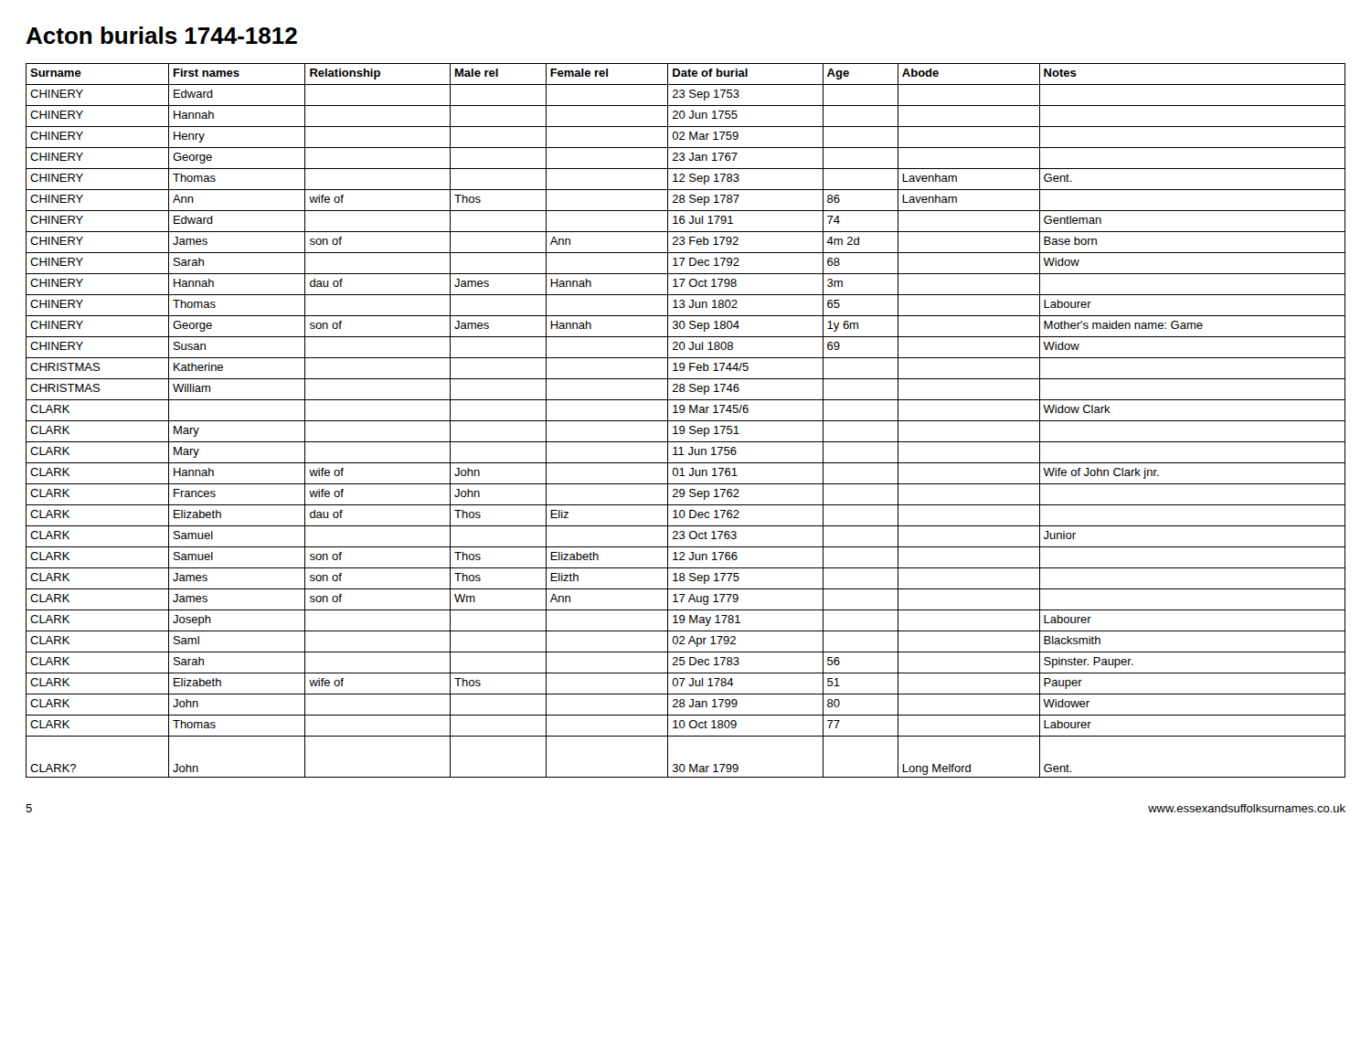Acton burials 1744-1812
| Surname | First names | Relationship | Male rel | Female rel | Date of burial | Age | Abode | Notes |
| --- | --- | --- | --- | --- | --- | --- | --- | --- |
| CHINERY | Edward | | | | 23 Sep 1753 | | | |
| CHINERY | Hannah | | | | 20 Jun 1755 | | | |
| CHINERY | Henry | | | | 02 Mar 1759 | | | |
| CHINERY | George | | | | 23 Jan 1767 | | | |
| CHINERY | Thomas | | | | 12 Sep 1783 | | Lavenham | Gent. |
| CHINERY | Ann | wife of | Thos | | 28 Sep 1787 | 86 | Lavenham | |
| CHINERY | Edward | | | | 16 Jul 1791 | 74 | | Gentleman |
| CHINERY | James | son of | | Ann | 23 Feb 1792 | 4m 2d | | Base born |
| CHINERY | Sarah | | | | 17 Dec 1792 | 68 | | Widow |
| CHINERY | Hannah | dau of | James | Hannah | 17 Oct 1798 | 3m | | |
| CHINERY | Thomas | | | | 13 Jun 1802 | 65 | | Labourer |
| CHINERY | George | son of | James | Hannah | 30 Sep 1804 | 1y 6m | | Mother's maiden name: Game |
| CHINERY | Susan | | | | 20 Jul 1808 | 69 | | Widow |
| CHRISTMAS | Katherine | | | | 19 Feb 1744/5 | | | |
| CHRISTMAS | William | | | | 28 Sep 1746 | | | |
| CLARK | | | | | 19 Mar 1745/6 | | | Widow Clark |
| CLARK | Mary | | | | 19 Sep 1751 | | | |
| CLARK | Mary | | | | 11 Jun 1756 | | | |
| CLARK | Hannah | wife of | John | | 01 Jun 1761 | | | Wife of John Clark jnr. |
| CLARK | Frances | wife of | John | | 29 Sep 1762 | | | |
| CLARK | Elizabeth | dau of | Thos | Eliz | 10 Dec 1762 | | | |
| CLARK | Samuel | | | | 23 Oct 1763 | | | Junior |
| CLARK | Samuel | son of | Thos | Elizabeth | 12 Jun 1766 | | | |
| CLARK | James | son of | Thos | Elizth | 18 Sep 1775 | | | |
| CLARK | James | son of | Wm | Ann | 17 Aug 1779 | | | |
| CLARK | Joseph | | | | 19 May 1781 | | | Labourer |
| CLARK | Saml | | | | 02 Apr 1792 | | | Blacksmith |
| CLARK | Sarah | | | | 25 Dec 1783 | 56 | | Spinster. Pauper. |
| CLARK | Elizabeth | wife of | Thos | | 07 Jul 1784 | 51 | | Pauper |
| CLARK | John | | | | 28 Jan 1799 | 80 | | Widower |
| CLARK | Thomas | | | | 10 Oct 1809 | 77 | | Labourer |
| CLARK? | John | | | | 30 Mar 1799 | | Long Melford | Gent. |
5 www.essexandsuffolksurnames.co.uk